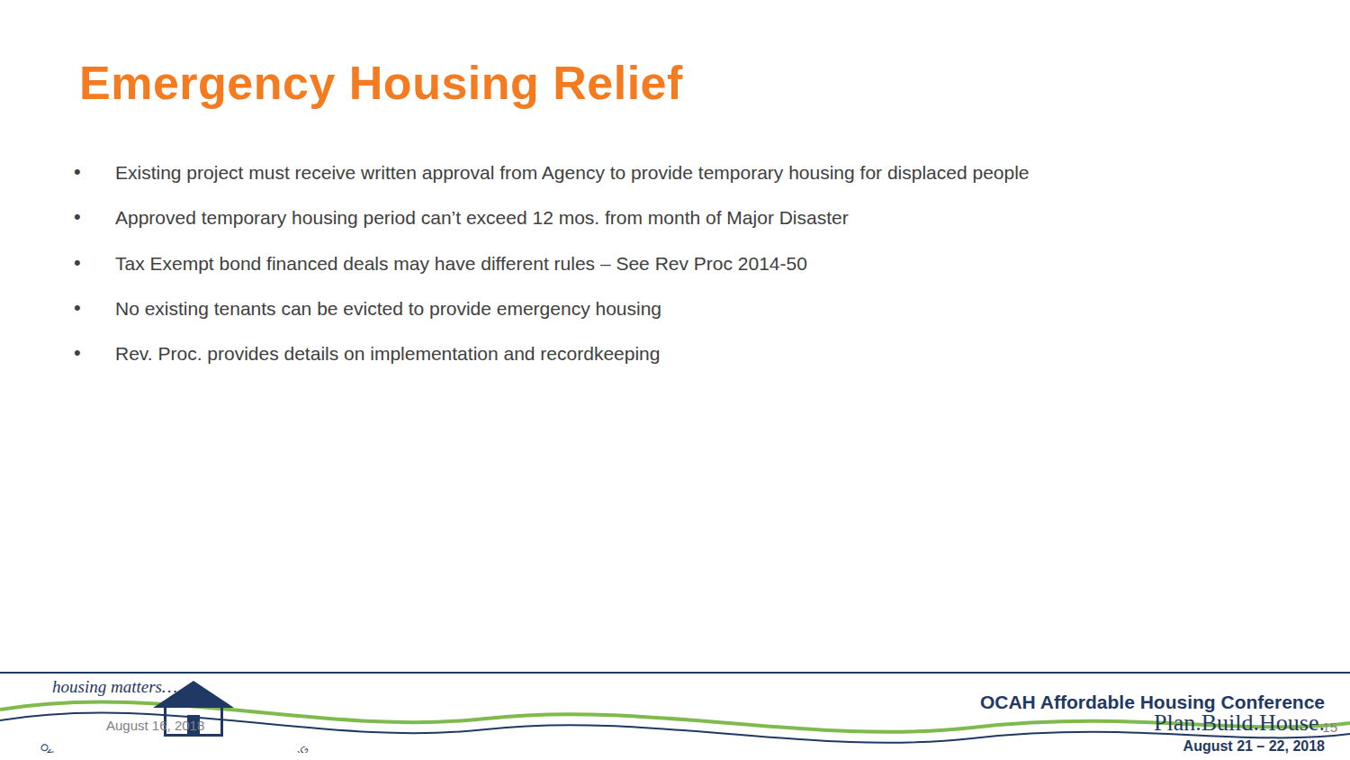Emergency Housing Relief
Existing project must receive written approval from Agency to provide temporary housing for displaced people
Approved temporary housing period can’t exceed 12 mos. from month of Major Disaster
Tax Exempt bond financed deals may have different rules – See Rev Proc 2014-50
No existing tenants can be evicted to provide emergency housing
Rev. Proc. provides details on implementation and recordkeeping
housing matters…
OKLAHOMA COALITION FOR AFFORDABLE HOUSING
August 16, 2018
OCAH Affordable Housing Conference
Plan.Build.House.
August 21 – 22, 2018
15